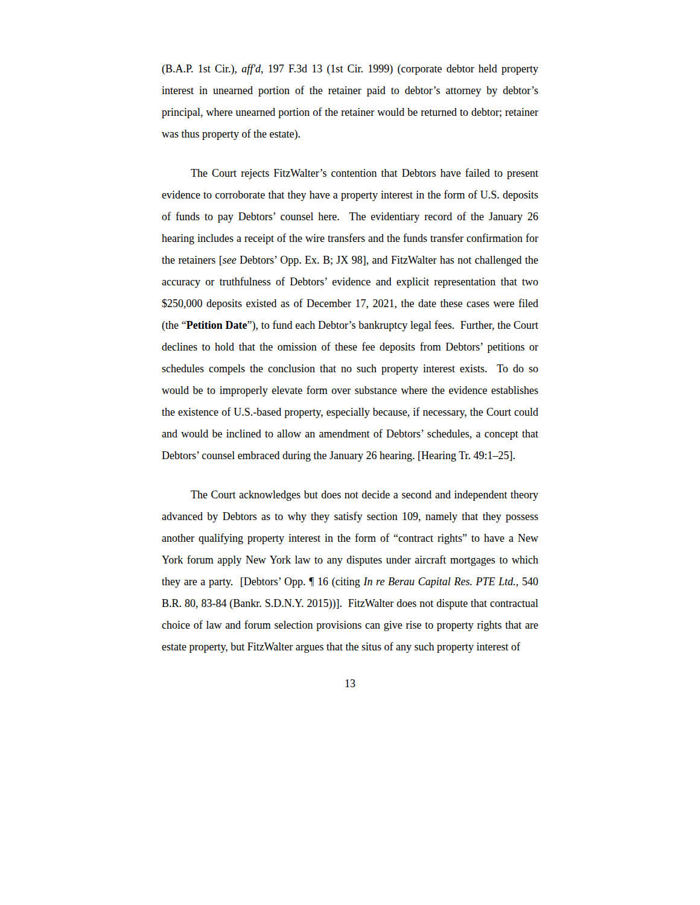(B.A.P. 1st Cir.), aff'd, 197 F.3d 13 (1st Cir. 1999) (corporate debtor held property interest in unearned portion of the retainer paid to debtor’s attorney by debtor’s principal, where unearned portion of the retainer would be returned to debtor; retainer was thus property of the estate).
The Court rejects FitzWalter’s contention that Debtors have failed to present evidence to corroborate that they have a property interest in the form of U.S. deposits of funds to pay Debtors’ counsel here. The evidentiary record of the January 26 hearing includes a receipt of the wire transfers and the funds transfer confirmation for the retainers [see Debtors’ Opp. Ex. B; JX 98], and FitzWalter has not challenged the accuracy or truthfulness of Debtors’ evidence and explicit representation that two $250,000 deposits existed as of December 17, 2021, the date these cases were filed (the “Petition Date”), to fund each Debtor’s bankruptcy legal fees. Further, the Court declines to hold that the omission of these fee deposits from Debtors’ petitions or schedules compels the conclusion that no such property interest exists. To do so would be to improperly elevate form over substance where the evidence establishes the existence of U.S.-based property, especially because, if necessary, the Court could and would be inclined to allow an amendment of Debtors’ schedules, a concept that Debtors’ counsel embraced during the January 26 hearing. [Hearing Tr. 49:1–25].
The Court acknowledges but does not decide a second and independent theory advanced by Debtors as to why they satisfy section 109, namely that they possess another qualifying property interest in the form of “contract rights” to have a New York forum apply New York law to any disputes under aircraft mortgages to which they are a party. [Debtors’ Opp. ¶ 16 (citing In re Berau Capital Res. PTE Ltd., 540 B.R. 80, 83-84 (Bankr. S.D.N.Y. 2015))]. FitzWalter does not dispute that contractual choice of law and forum selection provisions can give rise to property rights that are estate property, but FitzWalter argues that the situs of any such property interest of
13